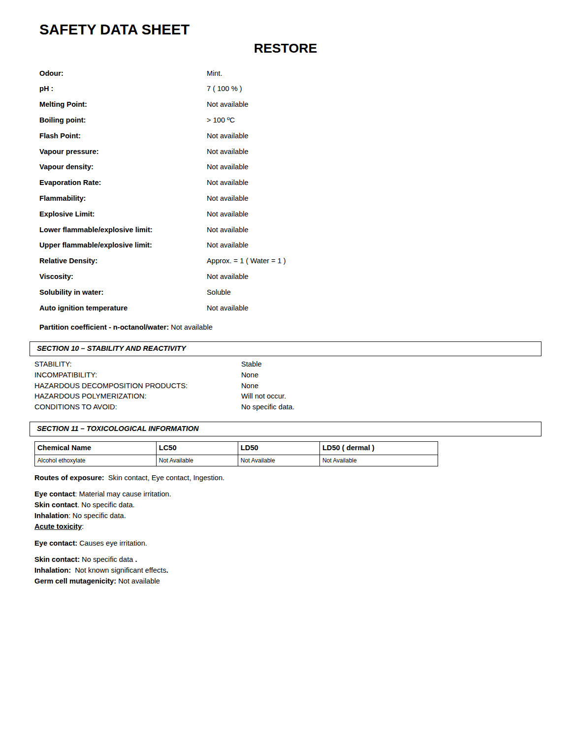SAFETY DATA SHEET
RESTORE
| Odour: | Mint. |
| pH : | 7 ( 100 % ) |
| Melting Point: | Not available |
| Boiling point: | > 100 ºC |
| Flash Point: | Not available |
| Vapour pressure: | Not available |
| Vapour density: | Not available |
| Evaporation Rate: | Not available |
| Flammability: | Not available |
| Explosive Limit: | Not available |
| Lower flammable/explosive limit: | Not available |
| Upper flammable/explosive limit: | Not available |
| Relative Density: | Approx. = 1 ( Water = 1 ) |
| Viscosity: | Not available |
| Solubility in water: | Soluble |
| Auto ignition temperature | Not available |
Partition coefficient - n-octanol/water: Not available
SECTION 10 – STABILITY AND REACTIVITY
| STABILITY: | Stable |
| INCOMPATIBILITY: | None |
| HAZARDOUS DECOMPOSITION PRODUCTS: | None |
| HAZARDOUS POLYMERIZATION: | Will not occur. |
| CONDITIONS TO AVOID: | No specific data. |
SECTION 11 – TOXICOLOGICAL INFORMATION
| Chemical Name | LC50 | LD50 | LD50 ( dermal ) |
| --- | --- | --- | --- |
| Alcohol ethoxylate | Not Available | Not Available | Not Available |
Routes of exposure: Skin contact, Eye contact, Ingestion.
Eye contact: Material may cause irritation.
Skin contact. No specific data.
Inhalation: No specific data.
Acute toxicity:
Eye contact: Causes eye irritation.
Skin contact: No specific data .
Inhalation: Not known significant effects.
Germ cell mutagenicity: Not available